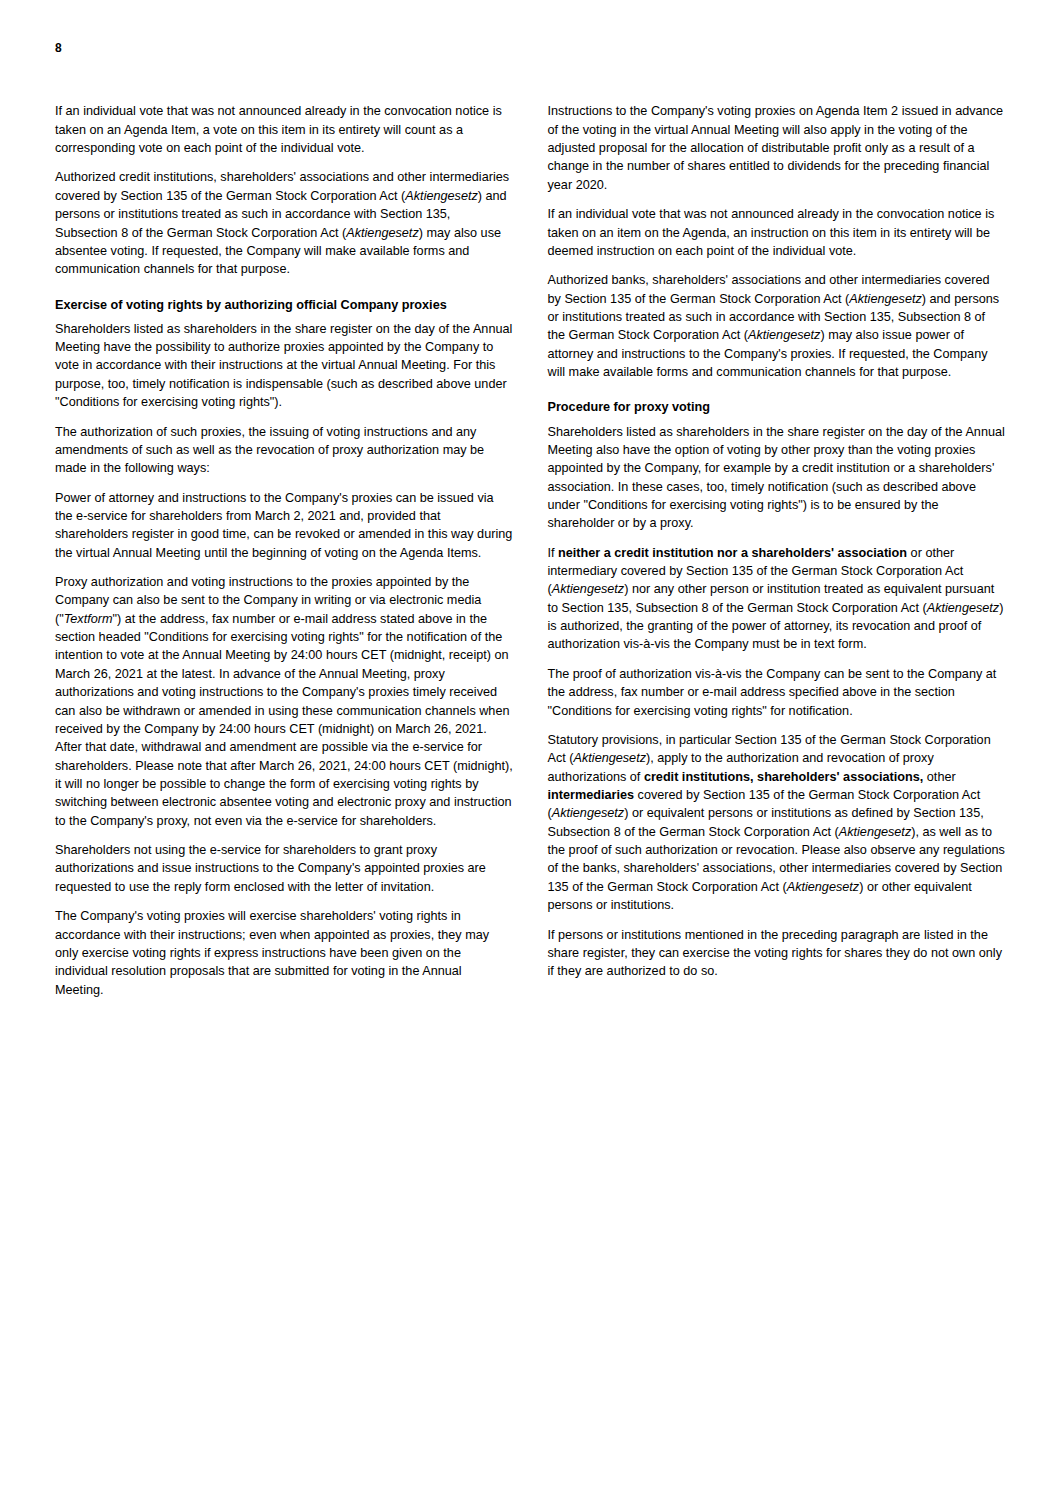8
If an individual vote that was not announced already in the convocation notice is taken on an Agenda Item, a vote on this item in its entirety will count as a corresponding vote on each point of the individual vote.
Authorized credit institutions, shareholders' associations and other intermediaries covered by Section 135 of the German Stock Corporation Act (Aktiengesetz) and persons or institutions treated as such in accordance with Section 135, Subsection 8 of the German Stock Corporation Act (Aktiengesetz) may also use absentee voting. If requested, the Company will make available forms and communication channels for that purpose.
Exercise of voting rights by authorizing official Company proxies
Shareholders listed as shareholders in the share register on the day of the Annual Meeting have the possibility to authorize proxies appointed by the Company to vote in accordance with their instructions at the virtual Annual Meeting. For this purpose, too, timely notification is indispensable (such as described above under "Conditions for exercising voting rights").
The authorization of such proxies, the issuing of voting instructions and any amendments of such as well as the revocation of proxy authorization may be made in the following ways:
Power of attorney and instructions to the Company's proxies can be issued via the e-service for shareholders from March 2, 2021 and, provided that shareholders register in good time, can be revoked or amended in this way during the virtual Annual Meeting until the beginning of voting on the Agenda Items.
Proxy authorization and voting instructions to the proxies appointed by the Company can also be sent to the Company in writing or via electronic media ("Textform") at the address, fax number or e-mail address stated above in the section headed "Conditions for exercising voting rights" for the notification of the intention to vote at the Annual Meeting by 24:00 hours CET (midnight, receipt) on March 26, 2021 at the latest. In advance of the Annual Meeting, proxy authorizations and voting instructions to the Company's proxies timely received can also be withdrawn or amended in using these communication channels when received by the Company by 24:00 hours CET (midnight) on March 26, 2021. After that date, withdrawal and amendment are possible via the e-service for shareholders. Please note that after March 26, 2021, 24:00 hours CET (midnight), it will no longer be possible to change the form of exercising voting rights by switching between electronic absentee voting and electronic proxy and instruction to the Company's proxy, not even via the e-service for shareholders.
Shareholders not using the e-service for shareholders to grant proxy authorizations and issue instructions to the Company's appointed proxies are requested to use the reply form enclosed with the letter of invitation.
The Company's voting proxies will exercise shareholders' voting rights in accordance with their instructions; even when appointed as proxies, they may only exercise voting rights if express instructions have been given on the individual resolution proposals that are submitted for voting in the Annual Meeting.
Instructions to the Company's voting proxies on Agenda Item 2 issued in advance of the voting in the virtual Annual Meeting will also apply in the voting of the adjusted proposal for the allocation of distributable profit only as a result of a change in the number of shares entitled to dividends for the preceding financial year 2020.
If an individual vote that was not announced already in the convocation notice is taken on an item on the Agenda, an instruction on this item in its entirety will be deemed instruction on each point of the individual vote.
Authorized banks, shareholders' associations and other intermediaries covered by Section 135 of the German Stock Corporation Act (Aktiengesetz) and persons or institutions treated as such in accordance with Section 135, Subsection 8 of the German Stock Corporation Act (Aktiengesetz) may also issue power of attorney and instructions to the Company's proxies. If requested, the Company will make available forms and communication channels for that purpose.
Procedure for proxy voting
Shareholders listed as shareholders in the share register on the day of the Annual Meeting also have the option of voting by other proxy than the voting proxies appointed by the Company, for example by a credit institution or a shareholders' association. In these cases, too, timely notification (such as described above under "Conditions for exercising voting rights") is to be ensured by the shareholder or by a proxy.
If neither a credit institution nor a shareholders' association or other intermediary covered by Section 135 of the German Stock Corporation Act (Aktiengesetz) nor any other person or institution treated as equivalent pursuant to Section 135, Subsection 8 of the German Stock Corporation Act (Aktiengesetz) is authorized, the granting of the power of attorney, its revocation and proof of authorization vis-à-vis the Company must be in text form.
The proof of authorization vis-à-vis the Company can be sent to the Company at the address, fax number or e-mail address specified above in the section "Conditions for exercising voting rights" for notification.
Statutory provisions, in particular Section 135 of the German Stock Corporation Act (Aktiengesetz), apply to the authorization and revocation of proxy authorizations of credit institutions, shareholders' associations, other intermediaries covered by Section 135 of the German Stock Corporation Act (Aktiengesetz) or equivalent persons or institutions as defined by Section 135, Subsection 8 of the German Stock Corporation Act (Aktiengesetz), as well as to the proof of such authorization or revocation. Please also observe any regulations of the banks, shareholders' associations, other intermediaries covered by Section 135 of the German Stock Corporation Act (Aktiengesetz) or other equivalent persons or institutions.
If persons or institutions mentioned in the preceding paragraph are listed in the share register, they can exercise the voting rights for shares they do not own only if they are authorized to do so.